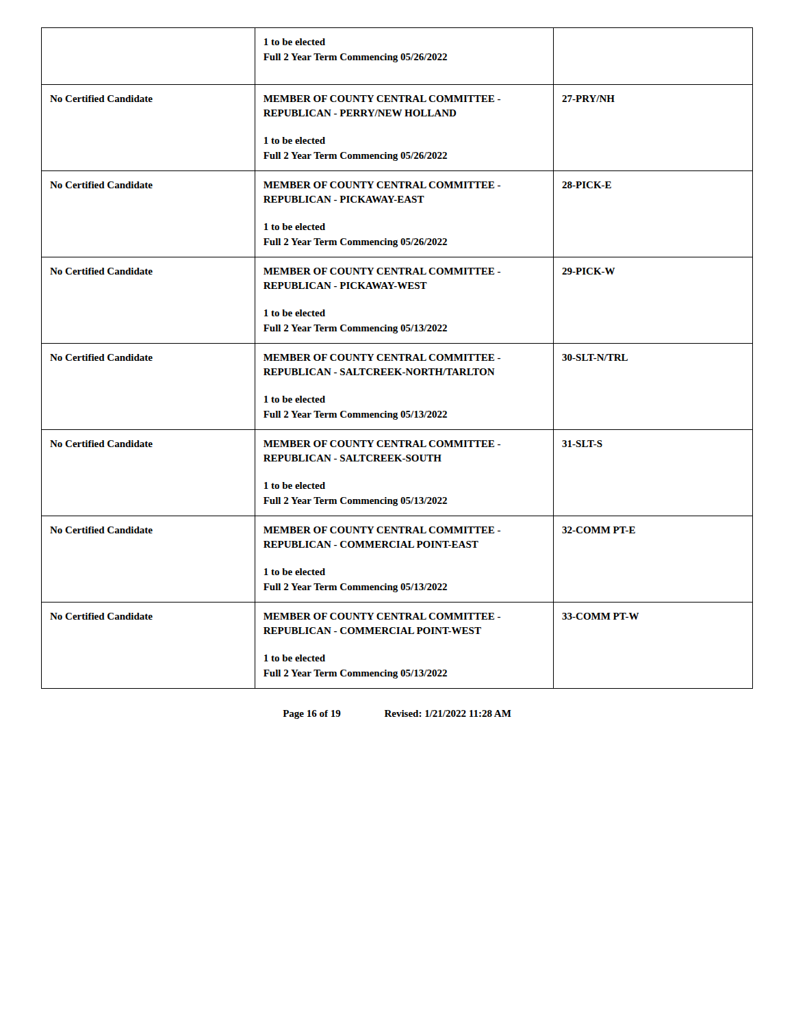| | 1 to be elected Full 2 Year Term Commencing 05/26/2022 | |
| No Certified Candidate | MEMBER OF COUNTY CENTRAL COMMITTEE - REPUBLICAN - PERRY/NEW HOLLAND 1 to be elected Full 2 Year Term Commencing 05/26/2022 | 27-PRY/NH |
| No Certified Candidate | MEMBER OF COUNTY CENTRAL COMMITTEE - REPUBLICAN - PICKAWAY-EAST 1 to be elected Full 2 Year Term Commencing 05/26/2022 | 28-PICK-E |
| No Certified Candidate | MEMBER OF COUNTY CENTRAL COMMITTEE - REPUBLICAN - PICKAWAY-WEST 1 to be elected Full 2 Year Term Commencing 05/13/2022 | 29-PICK-W |
| No Certified Candidate | MEMBER OF COUNTY CENTRAL COMMITTEE - REPUBLICAN - SALTCREEK-NORTH/TARLTON 1 to be elected Full 2 Year Term Commencing 05/13/2022 | 30-SLT-N/TRL |
| No Certified Candidate | MEMBER OF COUNTY CENTRAL COMMITTEE - REPUBLICAN - SALTCREEK-SOUTH 1 to be elected Full 2 Year Term Commencing 05/13/2022 | 31-SLT-S |
| No Certified Candidate | MEMBER OF COUNTY CENTRAL COMMITTEE - REPUBLICAN - COMMERCIAL POINT-EAST 1 to be elected Full 2 Year Term Commencing 05/13/2022 | 32-COMM PT-E |
| No Certified Candidate | MEMBER OF COUNTY CENTRAL COMMITTEE - REPUBLICAN - COMMERCIAL POINT-WEST 1 to be elected Full 2 Year Term Commencing 05/13/2022 | 33-COMM PT-W |
Page 16 of 19 Revised: 1/21/2022 11:28 AM